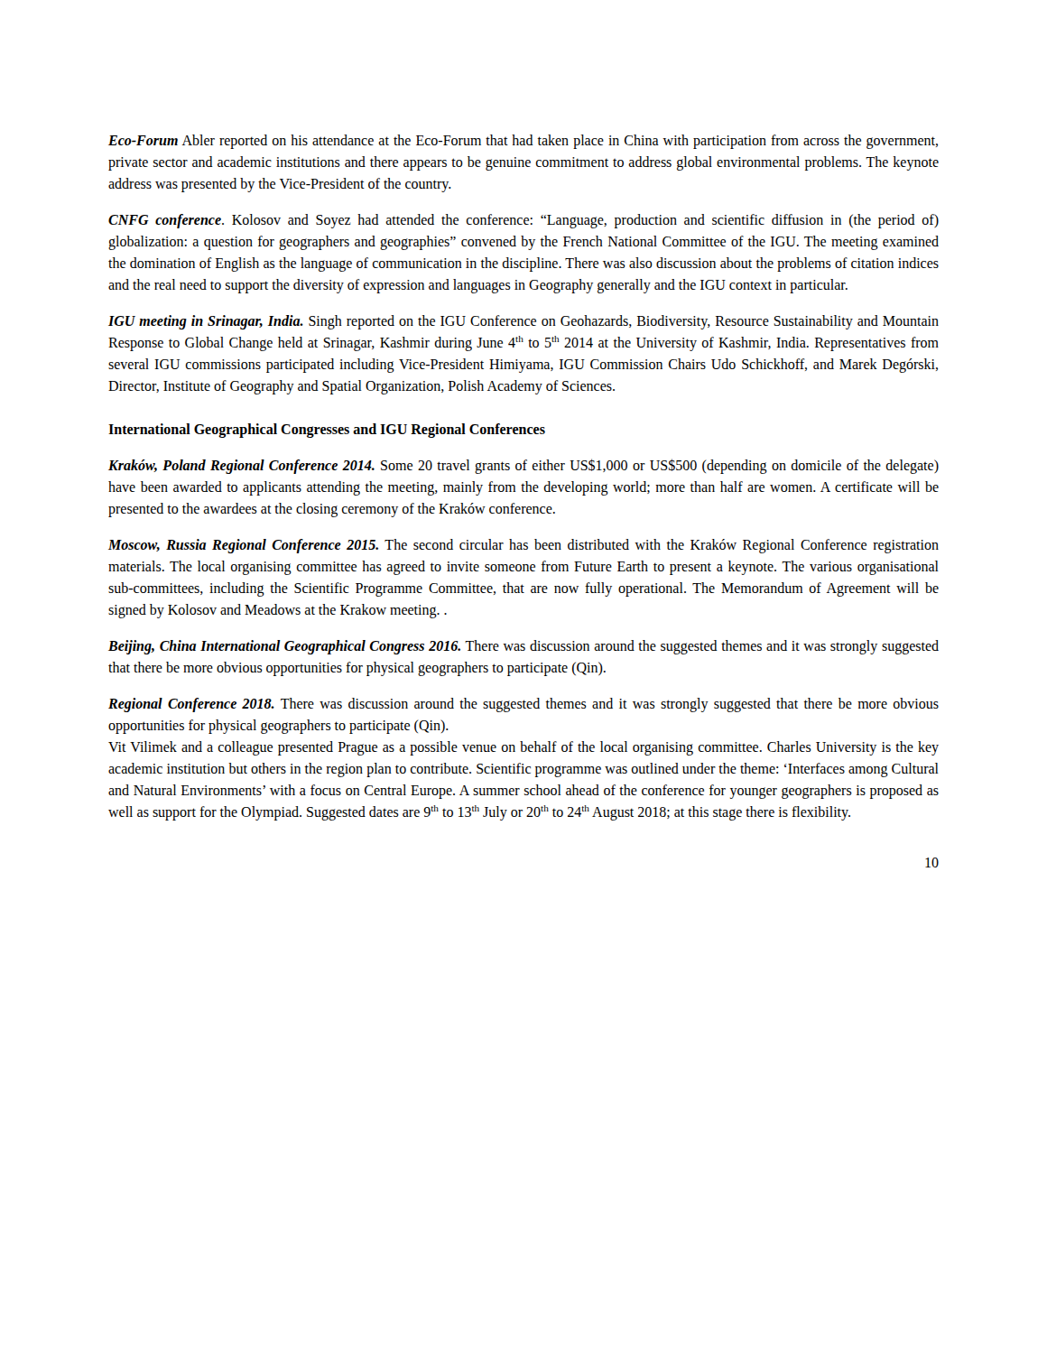Eco-Forum Abler reported on his attendance at the Eco-Forum that had taken place in China with participation from across the government, private sector and academic institutions and there appears to be genuine commitment to address global environmental problems. The keynote address was presented by the Vice-President of the country.
CNFG conference. Kolosov and Soyez had attended the conference: “Language, production and scientific diffusion in (the period of) globalization: a question for geographers and geographies” convened by the French National Committee of the IGU. The meeting examined the domination of English as the language of communication in the discipline. There was also discussion about the problems of citation indices and the real need to support the diversity of expression and languages in Geography generally and the IGU context in particular.
IGU meeting in Srinagar, India. Singh reported on the IGU Conference on Geohazards, Biodiversity, Resource Sustainability and Mountain Response to Global Change held at Srinagar, Kashmir during June 4th to 5th 2014 at the University of Kashmir, India. Representatives from several IGU commissions participated including Vice-President Himiyama, IGU Commission Chairs Udo Schickhoff, and Marek Degórski, Director, Institute of Geography and Spatial Organization, Polish Academy of Sciences.
International Geographical Congresses and IGU Regional Conferences
Kraków, Poland Regional Conference 2014. Some 20 travel grants of either US$1,000 or US$500 (depending on domicile of the delegate) have been awarded to applicants attending the meeting, mainly from the developing world; more than half are women. A certificate will be presented to the awardees at the closing ceremony of the Kraków conference.
Moscow, Russia Regional Conference 2015. The second circular has been distributed with the Kraków Regional Conference registration materials. The local organising committee has agreed to invite someone from Future Earth to present a keynote. The various organisational sub-committees, including the Scientific Programme Committee, that are now fully operational. The Memorandum of Agreement will be signed by Kolosov and Meadows at the Krakow meeting. .
Beijing, China International Geographical Congress 2016. There was discussion around the suggested themes and it was strongly suggested that there be more obvious opportunities for physical geographers to participate (Qin).
Regional Conference 2018. There was discussion around the suggested themes and it was strongly suggested that there be more obvious opportunities for physical geographers to participate (Qin).
Vit Vilimek and a colleague presented Prague as a possible venue on behalf of the local organising committee. Charles University is the key academic institution but others in the region plan to contribute. Scientific programme was outlined under the theme: ‘Interfaces among Cultural and Natural Environments’ with a focus on Central Europe. A summer school ahead of the conference for younger geographers is proposed as well as support for the Olympiad. Suggested dates are 9th to 13th July or 20th to 24th August 2018; at this stage there is flexibility.
10